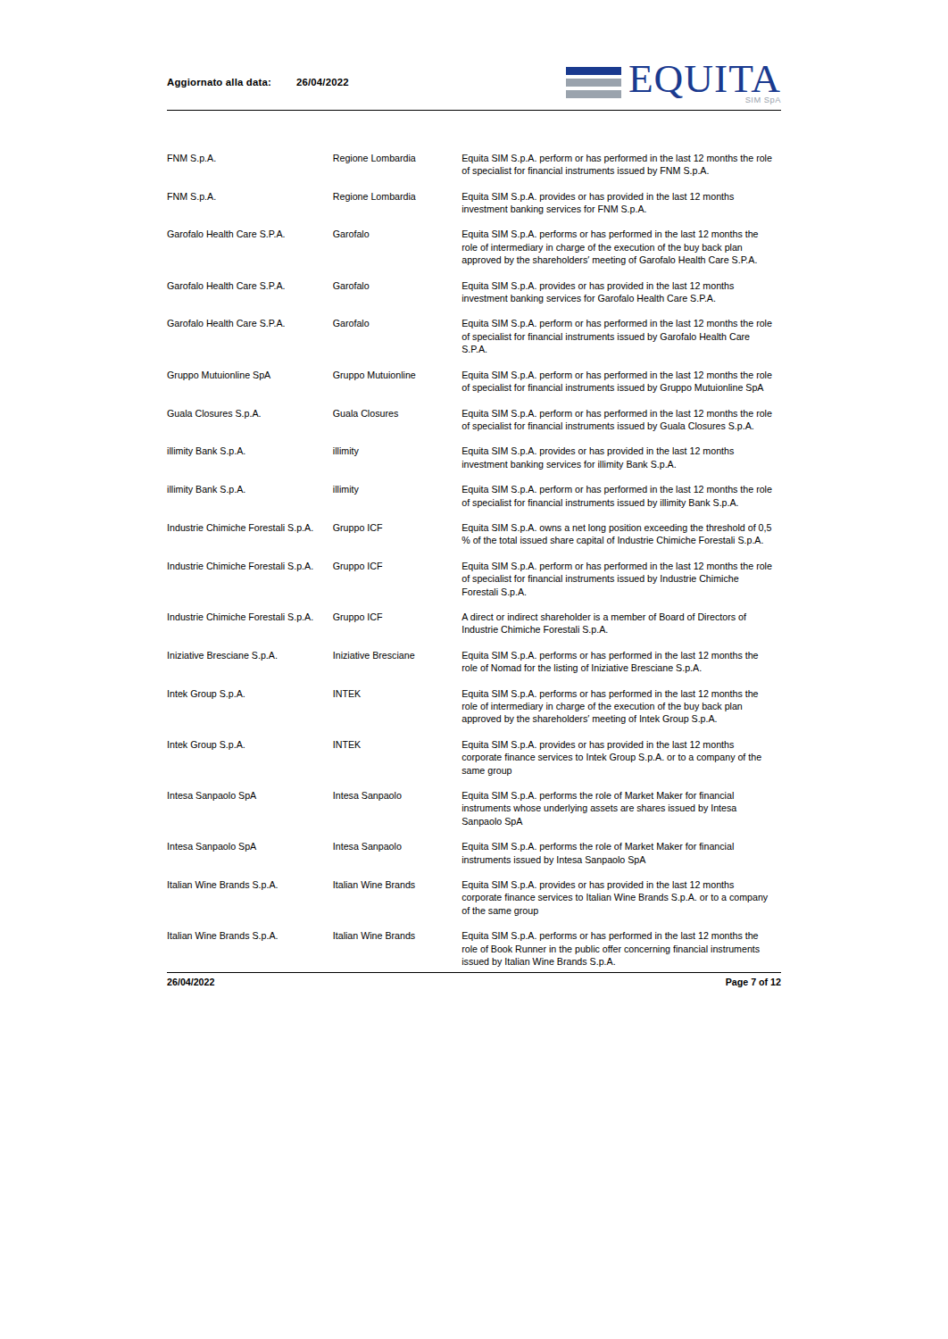Aggiornato alla data: 26/04/2022
EQUITA
SIM SpA
| FNM S.p.A. | Regione Lombardia | Equita SIM S.p.A. perform or has performed in the last 12 months the role of specialist for financial instruments issued by FNM S.p.A. |
| FNM S.p.A. | Regione Lombardia | Equita SIM S.p.A. provides or has provided in the last 12 months investment banking services for FNM S.p.A. |
| Garofalo Health Care S.P.A. | Garofalo | Equita SIM S.p.A. performs or has performed in the last 12 months the role of intermediary in charge of the execution of the buy back plan approved by the shareholders′ meeting of Garofalo Health Care S.P.A. |
| Garofalo Health Care S.P.A. | Garofalo | Equita SIM S.p.A. provides or has provided in the last 12 months investment banking services for Garofalo Health Care S.P.A. |
| Garofalo Health Care S.P.A. | Garofalo | Equita SIM S.p.A. perform or has performed in the last 12 months the role of specialist for financial instruments issued by Garofalo Health Care S.P.A. |
| Gruppo Mutuionline SpA | Gruppo Mutuionline | Equita SIM S.p.A. perform or has performed in the last 12 months the role of specialist for financial instruments issued by Gruppo Mutuionline SpA |
| Guala Closures S.p.A. | Guala Closures | Equita SIM S.p.A. perform or has performed in the last 12 months the role of specialist for financial instruments issued by Guala Closures S.p.A. |
| illimity Bank S.p.A. | illimity | Equita SIM S.p.A. provides or has provided in the last 12 months investment banking services for illimity Bank S.p.A. |
| illimity Bank S.p.A. | illimity | Equita SIM S.p.A. perform or has performed in the last 12 months the role of specialist for financial instruments issued by illimity Bank S.p.A. |
| Industrie Chimiche Forestali S.p.A. | Gruppo ICF | Equita SIM S.p.A. owns a net long position exceeding the threshold of 0,5 % of the total issued share capital of Industrie Chimiche Forestali S.p.A. |
| Industrie Chimiche Forestali S.p.A. | Gruppo ICF | Equita SIM S.p.A. perform or has performed in the last 12 months the role of specialist for financial instruments issued by Industrie Chimiche Forestali S.p.A. |
| Industrie Chimiche Forestali S.p.A. | Gruppo ICF | A direct or indirect shareholder is a member of Board of Directors of Industrie Chimiche Forestali S.p.A. |
| Iniziative Bresciane S.p.A. | Iniziative Bresciane | Equita SIM S.p.A. performs or has performed in the last 12 months the role of Nomad for the listing of Iniziative Bresciane S.p.A. |
| Intek Group S.p.A. | INTEK | Equita SIM S.p.A. performs or has performed in the last 12 months the role of intermediary in charge of the execution of the buy back plan approved by the shareholders′ meeting of Intek Group S.p.A. |
| Intek Group S.p.A. | INTEK | Equita SIM S.p.A. provides or has provided in the last 12 months corporate finance services to Intek Group S.p.A. or to a company of the same group |
| Intesa Sanpaolo SpA | Intesa Sanpaolo | Equita SIM S.p.A. performs the role of Market Maker for financial instruments whose underlying assets are shares issued by Intesa Sanpaolo SpA |
| Intesa Sanpaolo SpA | Intesa Sanpaolo | Equita SIM S.p.A. performs the role of Market Maker for financial instruments issued by Intesa Sanpaolo SpA |
| Italian Wine Brands S.p.A. | Italian Wine Brands | Equita SIM S.p.A. provides or has provided in the last 12 months corporate finance services to Italian Wine Brands S.p.A. or to a company of the same group |
| Italian Wine Brands S.p.A. | Italian Wine Brands | Equita SIM S.p.A. performs or has performed in the last 12 months the role of Book Runner in the public offer concerning financial instruments issued by Italian Wine Brands S.p.A. |
26/04/2022 Page 7 of 12